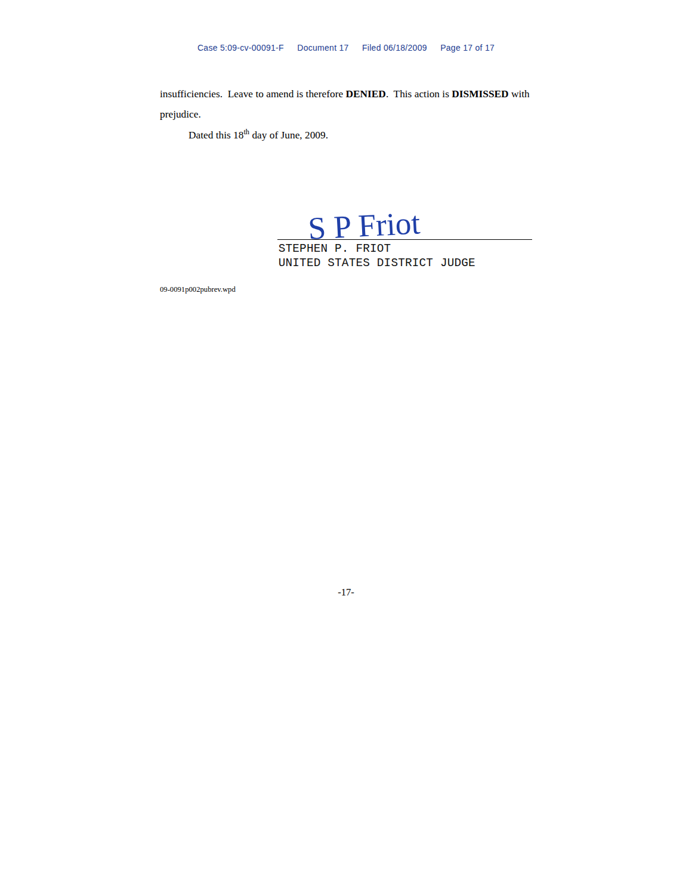Case 5:09-cv-00091-F Document 17 Filed 06/18/2009 Page 17 of 17
insufficiencies. Leave to amend is therefore DENIED. This action is DISMISSED with prejudice.
Dated this 18th day of June, 2009.
S P Friot
STEPHEN P. FRIOT
UNITED STATES DISTRICT JUDGE
09-0091p002pubrev.wpd
-17-